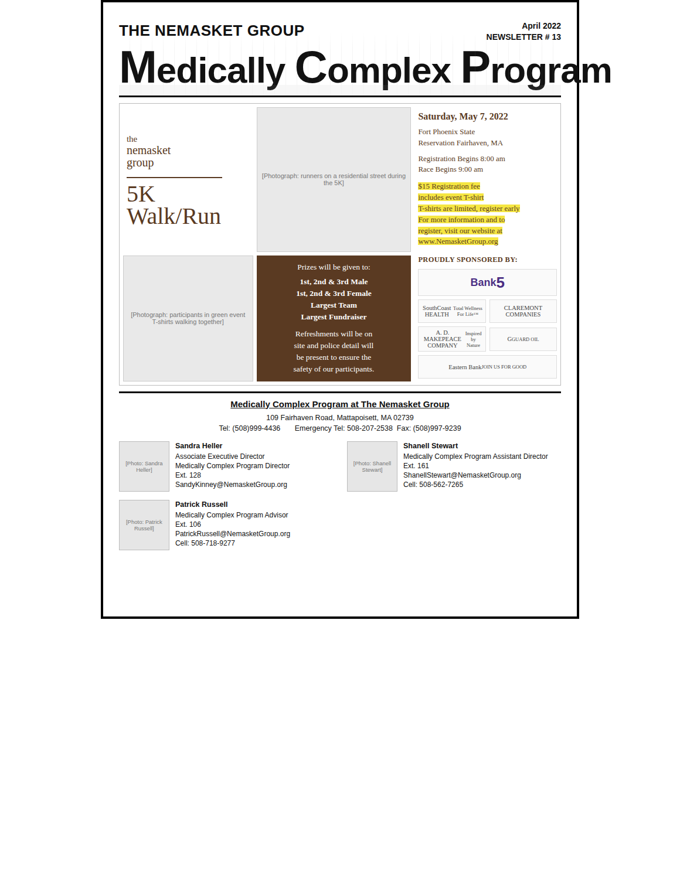THE NEMASKET GROUP
April 2022
NEWSLETTER # 13
Medically Complex Program
the
nemasket
group
5K
Walk/Run
[Photograph: runners on a residential street during the 5K]
Saturday, May 7, 2022
Fort Phoenix State
Reservation Fairhaven, MA
Registration Begins 8:00 am
Race Begins 9:00 am
$15 Registration fee
includes event T-shirt
T-shirts are limited, register early
For more information and to
register, visit our website at
www.NemasketGroup.org
[Photograph: participants in green event T-shirts walking together]
Prizes will be given to: 1st, 2nd & 3rd Male
1st, 2nd & 3rd Female
Largest Team
Largest Fundraiser Refreshments will be on
site and police detail will
be present to ensure the
safety of our participants.
PROUDLY SPONSORED BY:
Bank5
SouthCoast HEALTH
Total Wellness For Life™
CLAREMONT COMPANIES
A. D. MAKEPEACE COMPANY
Inspired by Nature
G
GUARD OIL
Eastern Bank
JOIN US FOR GOOD
Medically Complex Program at The Nemasket Group
109 Fairhaven Road, Mattapoisett, MA 02739
Tel: (508)999-4436 Emergency Tel: 508-207-2538 Fax: (508)997-9239
[Photo: Sandra Heller]
Sandra Heller Associate Executive Director
Medically Complex Program Director
Ext. 128
SandyKinney@NemasketGroup.org
[Photo: Shanell Stewart]
Shanell Stewart Medically Complex Program Assistant Director
Ext. 161
ShanellStewart@NemasketGroup.org
Cell: 508-562-7265
[Photo: Patrick Russell]
Patrick Russell Medically Complex Program Advisor
Ext. 106
PatrickRussell@NemasketGroup.org
Cell: 508-718-9277